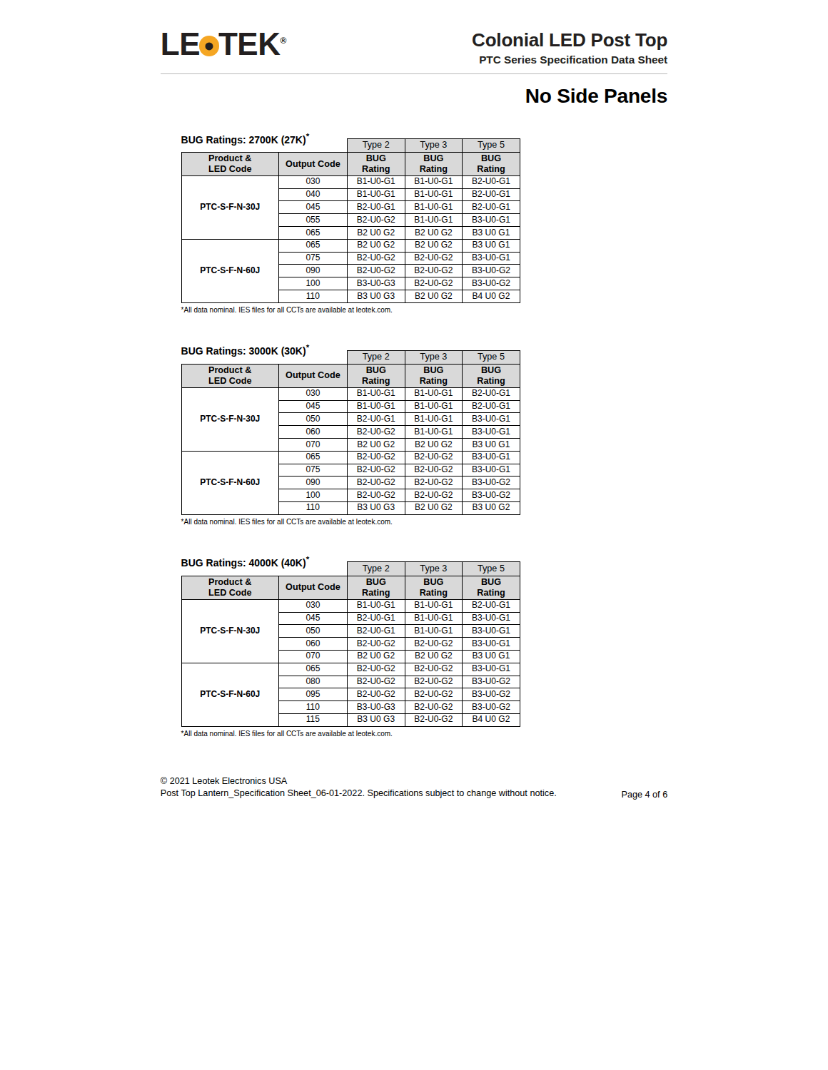LE TEK®
Colonial LED Post Top
PTC Series Specification Data Sheet
No Side Panels
BUG Ratings: 2700K (27K)*
| | | Type 2 | Type 3 | Type 5 |
| --- | --- | --- | --- | --- |
| Product & LED Code | Output Code | BUG Rating | BUG Rating | BUG Rating |
| PTC-S-F-N-30J | 030 | B1-U0-G1 | B1-U0-G1 | B2-U0-G1 |
| 040 | B1-U0-G1 | B1-U0-G1 | B2-U0-G1 |
| 045 | B2-U0-G1 | B1-U0-G1 | B2-U0-G1 |
| 055 | B2-U0-G2 | B1-U0-G1 | B3-U0-G1 |
| 065 | B2 U0 G2 | B2 U0 G2 | B3 U0 G1 |
| PTC-S-F-N-60J | 065 | B2 U0 G2 | B2 U0 G2 | B3 U0 G1 |
| 075 | B2-U0-G2 | B2-U0-G2 | B3-U0-G1 |
| 090 | B2-U0-G2 | B2-U0-G2 | B3-U0-G2 |
| 100 | B3-U0-G3 | B2-U0-G2 | B3-U0-G2 |
| 110 | B3 U0 G3 | B2 U0 G2 | B4 U0 G2 |
*All data nominal. IES files for all CCTs are available at leotek.com.
BUG Ratings: 3000K (30K)*
| | | Type 2 | Type 3 | Type 5 |
| --- | --- | --- | --- | --- |
| Product & LED Code | Output Code | BUG Rating | BUG Rating | BUG Rating |
| PTC-S-F-N-30J | 030 | B1-U0-G1 | B1-U0-G1 | B2-U0-G1 |
| 045 | B1-U0-G1 | B1-U0-G1 | B2-U0-G1 |
| 050 | B2-U0-G1 | B1-U0-G1 | B3-U0-G1 |
| 060 | B2-U0-G2 | B1-U0-G1 | B3-U0-G1 |
| 070 | B2 U0 G2 | B2 U0 G2 | B3 U0 G1 |
| PTC-S-F-N-60J | 065 | B2-U0-G2 | B2-U0-G2 | B3-U0-G1 |
| 075 | B2-U0-G2 | B2-U0-G2 | B3-U0-G1 |
| 090 | B2-U0-G2 | B2-U0-G2 | B3-U0-G2 |
| 100 | B2-U0-G2 | B2-U0-G2 | B3-U0-G2 |
| 110 | B3 U0 G3 | B2 U0 G2 | B3 U0 G2 |
*All data nominal. IES files for all CCTs are available at leotek.com.
BUG Ratings: 4000K (40K)*
| | | Type 2 | Type 3 | Type 5 |
| --- | --- | --- | --- | --- |
| Product & LED Code | Output Code | BUG Rating | BUG Rating | BUG Rating |
| PTC-S-F-N-30J | 030 | B1-U0-G1 | B1-U0-G1 | B2-U0-G1 |
| 045 | B2-U0-G1 | B1-U0-G1 | B3-U0-G1 |
| 050 | B2-U0-G1 | B1-U0-G1 | B3-U0-G1 |
| 060 | B2-U0-G2 | B2-U0-G2 | B3-U0-G1 |
| 070 | B2 U0 G2 | B2 U0 G2 | B3 U0 G1 |
| PTC-S-F-N-60J | 065 | B2-U0-G2 | B2-U0-G2 | B3-U0-G1 |
| 080 | B2-U0-G2 | B2-U0-G2 | B3-U0-G2 |
| 095 | B2-U0-G2 | B2-U0-G2 | B3-U0-G2 |
| 110 | B3-U0-G3 | B2-U0-G2 | B3-U0-G2 |
| 115 | B3 U0 G3 | B2-U0-G2 | B4 U0 G2 |
*All data nominal. IES files for all CCTs are available at leotek.com.
© 2021 Leotek Electronics USA
Post Top Lantern_Specification Sheet_06-01-2022. Specifications subject to change without notice.
Page 4 of 6